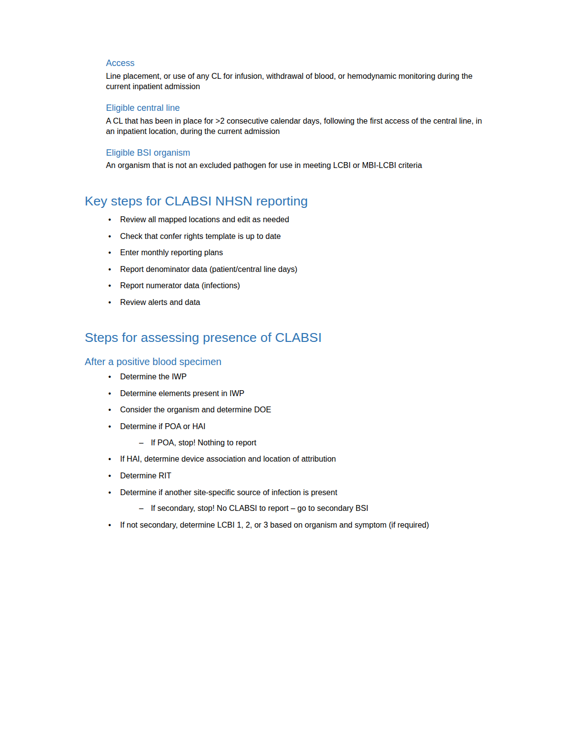Access
Line placement, or use of any CL for infusion, withdrawal of blood, or hemodynamic monitoring during the current inpatient admission
Eligible central line
A CL that has been in place for >2 consecutive calendar days, following the first access of the central line, in an inpatient location, during the current admission
Eligible BSI organism
An organism that is not an excluded pathogen for use in meeting LCBI or MBI-LCBI criteria
Key steps for CLABSI NHSN reporting
Review all mapped locations and edit as needed
Check that confer rights template is up to date
Enter monthly reporting plans
Report denominator data (patient/central line days)
Report numerator data (infections)
Review alerts and data
Steps for assessing presence of CLABSI
After a positive blood specimen
Determine the IWP
Determine elements present in IWP
Consider the organism and determine DOE
Determine if POA or HAI
If POA, stop! Nothing to report
If HAI, determine device association and location of attribution
Determine RIT
Determine if another site-specific source of infection is present
If secondary, stop! No CLABSI to report – go to secondary BSI
If not secondary, determine LCBI 1, 2, or 3 based on organism and symptom (if required)